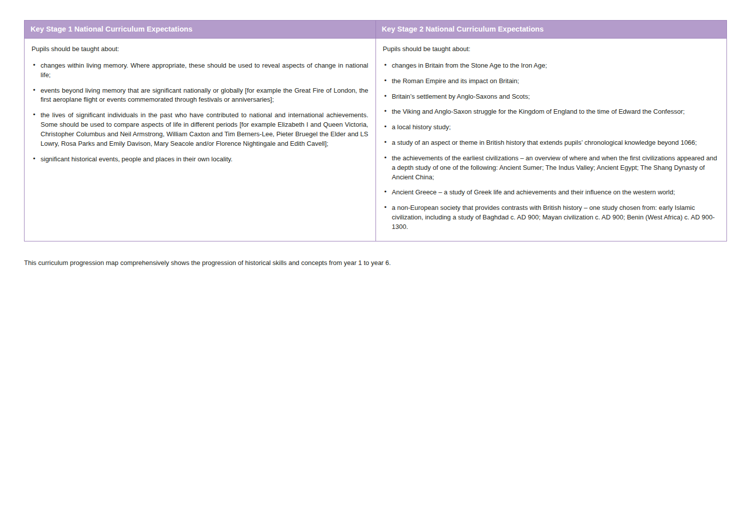| Key Stage 1 National Curriculum Expectations | Key Stage 2 National Curriculum Expectations |
| --- | --- |
| Pupils should be taught about: changes within living memory. Where appropriate, these should be used to reveal aspects of change in national life; events beyond living memory that are significant nationally or globally [for example the Great Fire of London, the first aeroplane flight or events commemorated through festivals or anniversaries]; the lives of significant individuals in the past who have contributed to national and international achievements. Some should be used to compare aspects of life in different periods [for example Elizabeth I and Queen Victoria, Christopher Columbus and Neil Armstrong, William Caxton and Tim Berners-Lee, Pieter Bruegel the Elder and LS Lowry, Rosa Parks and Emily Davison, Mary Seacole and/or Florence Nightingale and Edith Cavell]; significant historical events, people and places in their own locality. | Pupils should be taught about: changes in Britain from the Stone Age to the Iron Age; the Roman Empire and its impact on Britain; Britain’s settlement by Anglo-Saxons and Scots; the Viking and Anglo-Saxon struggle for the Kingdom of England to the time of Edward the Confessor; a local history study; a study of an aspect or theme in British history that extends pupils’ chronological knowledge beyond 1066; the achievements of the earliest civilizations – an overview of where and when the first civilizations appeared and a depth study of one of the following: Ancient Sumer; The Indus Valley; Ancient Egypt; The Shang Dynasty of Ancient China; Ancient Greece – a study of Greek life and achievements and their influence on the western world; a non-European society that provides contrasts with British history – one study chosen from: early Islamic civilization, including a study of Baghdad c. AD 900; Mayan civilization c. AD 900; Benin (West Africa) c. AD 900-1300. |
This curriculum progression map comprehensively shows the progression of historical skills and concepts from year 1 to year 6.